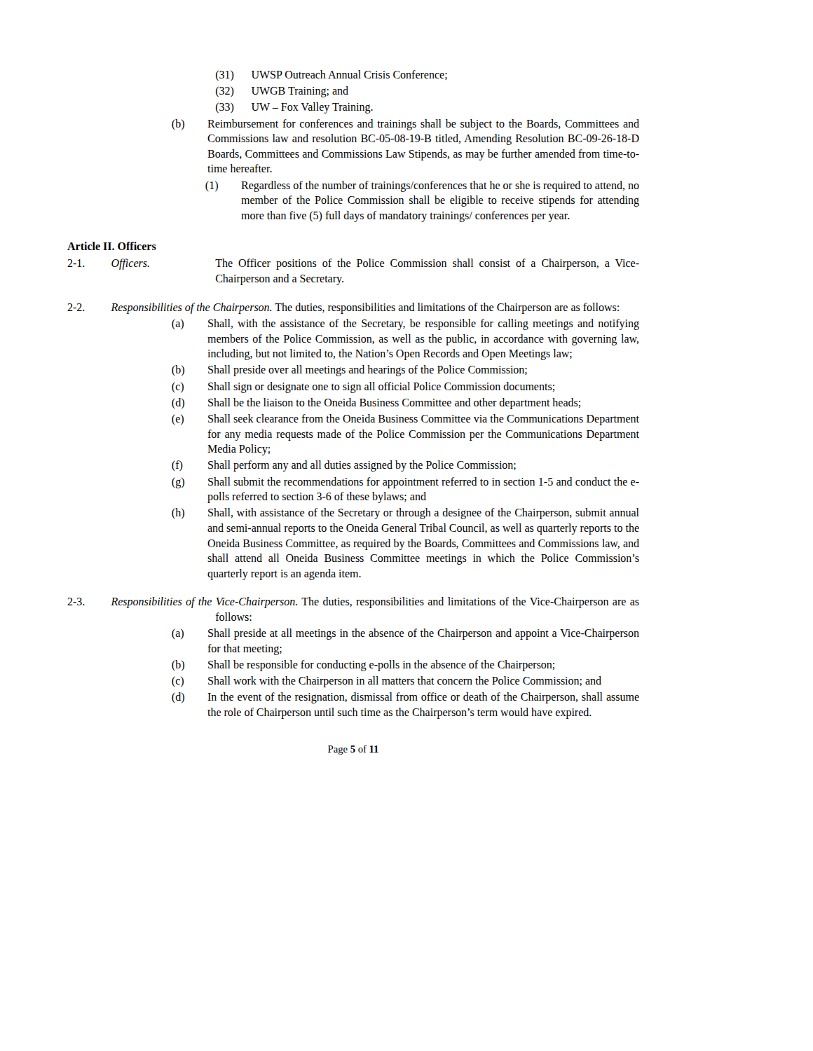(31)
UWSP Outreach Annual Crisis Conference;
(32)
UWGB Training; and
(33)
UW – Fox Valley Training.
(b)
Reimbursement for conferences and trainings shall be subject to the Boards, Committees and Commissions law and resolution BC-05-08-19-B titled, Amending Resolution BC-09-26-18-D Boards, Committees and Commissions Law Stipends, as may be further amended from time-to-time hereafter.
(1)
Regardless of the number of trainings/conferences that he or she is required to attend, no member of the Police Commission shall be eligible to receive stipends for attending more than five (5) full days of mandatory trainings/ conferences per year.
Article II. Officers
2-1.
Officers.
The Officer positions of the Police Commission shall consist of a Chairperson, a Vice-Chairperson and a Secretary.
2-2.
Responsibilities of the Chairperson. The duties, responsibilities and limitations of the Chairperson are as follows:
(a)
Shall, with the assistance of the Secretary, be responsible for calling meetings and notifying members of the Police Commission, as well as the public, in accordance with governing law, including, but not limited to, the Nation’s Open Records and Open Meetings law;
(b)
Shall preside over all meetings and hearings of the Police Commission;
(c)
Shall sign or designate one to sign all official Police Commission documents;
(d)
Shall be the liaison to the Oneida Business Committee and other department heads;
(e)
Shall seek clearance from the Oneida Business Committee via the Communications Department for any media requests made of the Police Commission per the Communications Department Media Policy;
(f)
Shall perform any and all duties assigned by the Police Commission;
(g)
Shall submit the recommendations for appointment referred to in section 1-5 and conduct the e-polls referred to section 3-6 of these bylaws; and
(h)
Shall, with assistance of the Secretary or through a designee of the Chairperson, submit annual and semi-annual reports to the Oneida General Tribal Council, as well as quarterly reports to the Oneida Business Committee, as required by the Boards, Committees and Commissions law, and shall attend all Oneida Business Committee meetings in which the Police Commission’s quarterly report is an agenda item.
2-3.
Responsibilities of the Vice-Chairperson. The duties, responsibilities and limitations of the Vice-Chairperson are as follows:
(a)
Shall preside at all meetings in the absence of the Chairperson and appoint a Vice-Chairperson for that meeting;
(b)
Shall be responsible for conducting e-polls in the absence of the Chairperson;
(c)
Shall work with the Chairperson in all matters that concern the Police Commission; and
(d)
In the event of the resignation, dismissal from office or death of the Chairperson, shall assume the role of Chairperson until such time as the Chairperson’s term would have expired.
Page 5 of 11